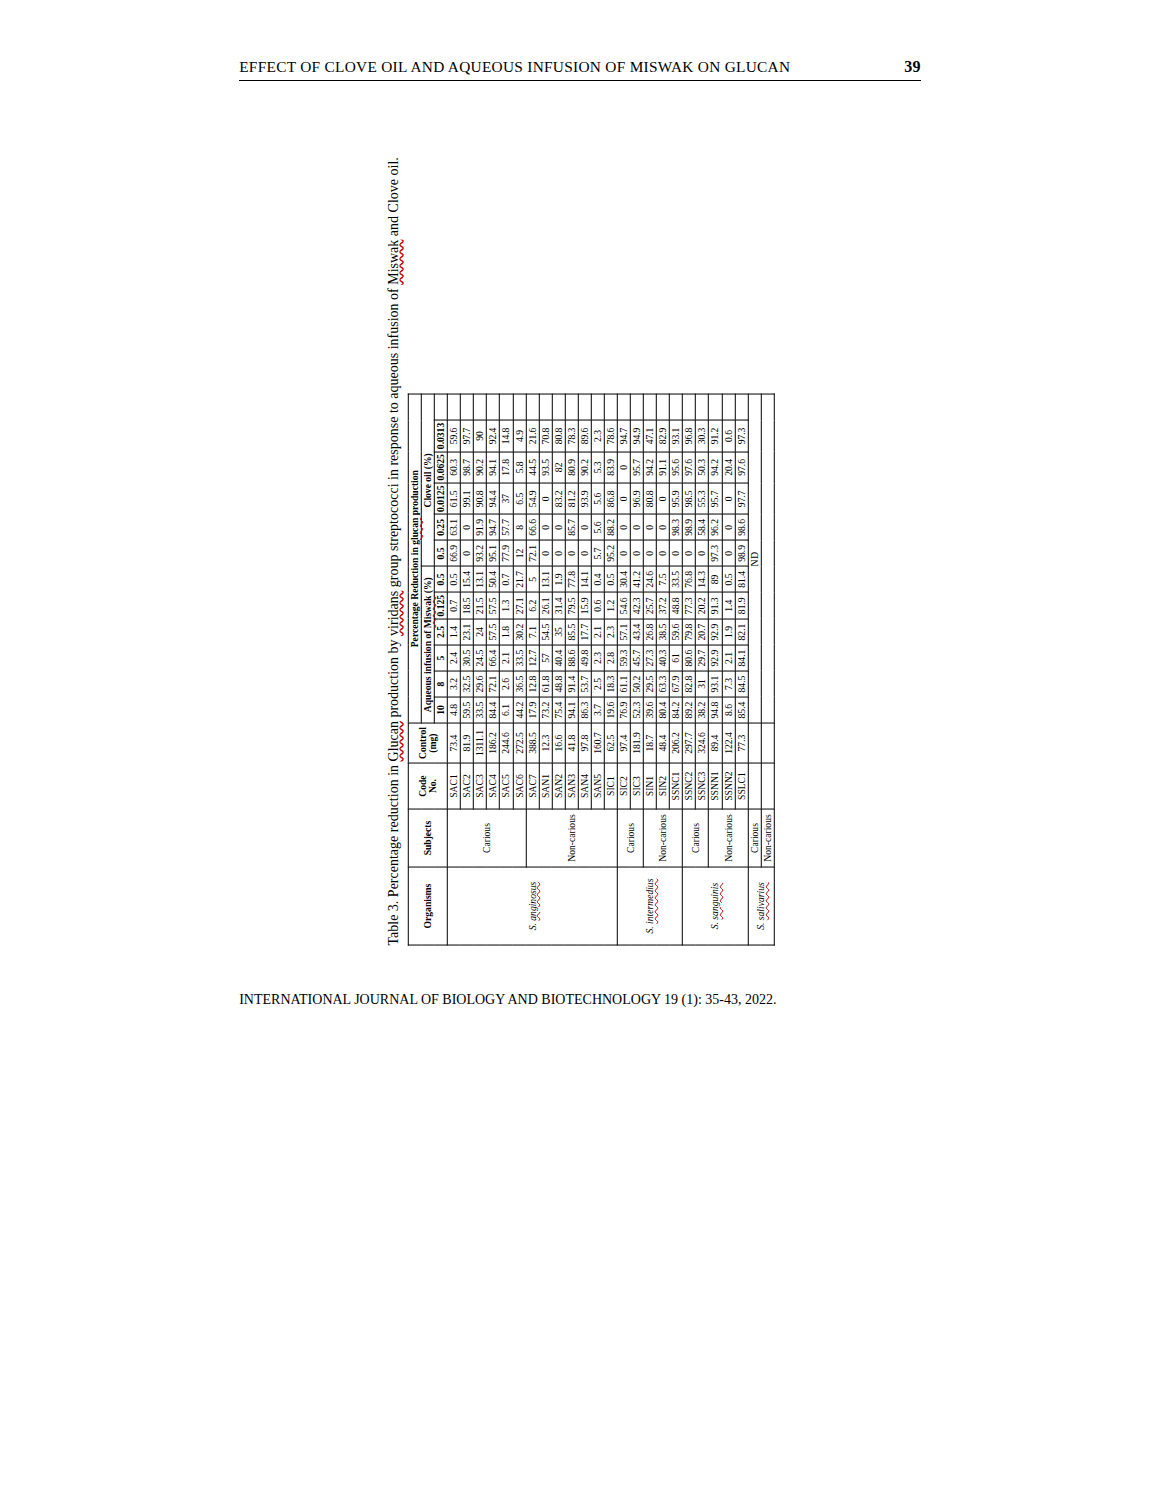Effect of clove oil and aqueous infusion of miswak on glucan
39
Table 3. Percentage reduction in Glucan production by viridans group streptococci in response to aqueous infusion of Miswak and Clove oil.
| Organisms | Subjects | Code No. | Control (mg) | Percentage Reduction in glucan production |
| --- | --- | --- | --- | --- |
| Aqueous infusion of Miswak (%) | Clove oil (%) |
| 10 | 8 | 5 | 2.5 | 0.125 | 0.5 | 0.5 | 0.25 | 0.0125 | 0.0625 | 0.0313 | |
| S. anginosus | Carious | SAC1 | 73.4 | 4.8 | 3.2 | 2.4 | 1.4 | 0.7 | 0.5 | 66.9 | 63.1 | 61.5 | 60.3 | 59.6 | |
| SAC2 | 81.9 | 59.5 | 32.5 | 30.5 | 23.1 | 18.5 | 15.4 | 0 | 0 | 99.1 | 98.7 | 97.7 | |
| SAC3 | 1311.1 | 33.5 | 29.6 | 24.5 | 24 | 21.5 | 13.1 | 93.2 | 91.9 | 90.8 | 90.2 | 90 | |
| SAC4 | 186.2 | 84.4 | 72.1 | 66.4 | 57.5 | 57.5 | 50.4 | 95.1 | 94.7 | 94.4 | 94.1 | 92.4 | |
| SAC5 | 244.6 | 6.1 | 2.6 | 2.1 | 1.8 | 1.3 | 0.7 | 77.9 | 57.7 | 37 | 17.8 | 14.8 | |
| SAC6 | 272.5 | 44.2 | 36.5 | 33.5 | 30.2 | 27.1 | 21.7 | 12 | 8 | 6.5 | 5.8 | 4.9 | |
| Non-carious | SAC7 | 388.5 | 17.9 | 12.8 | 12.7 | 7.1 | 6.2 | 5 | 72.1 | 66.6 | 54.9 | 44.5 | 21.6 | |
| SAN1 | 12.3 | 73.2 | 61.8 | 57 | 54.5 | 26.1 | 13.1 | 0 | 0 | 0 | 93.5 | 70.8 | |
| SAN2 | 16.6 | 75.4 | 48.8 | 40.4 | 35 | 31.4 | 1.9 | 0 | 0 | 83.2 | 82 | 80.8 | |
| SAN3 | 41.8 | 94.1 | 91.4 | 88.6 | 85.5 | 79.5 | 77.8 | 0 | 85.7 | 81.2 | 80.9 | 78.3 | |
| SAN4 | 97.8 | 86.3 | 53.7 | 49.8 | 17.7 | 15.9 | 14.1 | 0 | 0 | 93.9 | 90.2 | 89.6 | |
| SAN5 | 160.7 | 3.7 | 2.5 | 2.3 | 2.1 | 0.6 | 0.4 | 5.7 | 5.6 | 5.6 | 5.3 | 2.3 | |
| SIC1 | 62.5 | 19.6 | 18.3 | 2.8 | 2.3 | 1.2 | 0.5 | 95.2 | 88.2 | 86.8 | 83.9 | 78.6 | |
| S. intermedius | Carious | SIC2 | 97.4 | 76.9 | 61.1 | 59.3 | 57.1 | 54.6 | 30.4 | 0 | 0 | 0 | 0 | 94.7 | |
| SIC3 | 181.9 | 52.3 | 50.2 | 45.7 | 43.4 | 42.3 | 41.2 | 0 | 0 | 96.9 | 95.7 | 94.9 | |
| Non-carious | SIN1 | 18.7 | 39.6 | 29.5 | 27.3 | 26.8 | 25.7 | 24.6 | 0 | 0 | 80.8 | 94.2 | 47.1 | |
| SIN2 | 48.4 | 80.4 | 63.3 | 40.3 | 38.5 | 37.2 | 7.5 | 0 | 0 | 0 | 91.1 | 82.9 | |
| SSNC1 | 206.2 | 84.2 | 67.9 | 61 | 59.6 | 48.8 | 33.5 | 0 | 98.3 | 95.9 | 95.6 | 93.1 | |
| S. sanguinis | Carious | SSNC2 | 297.7 | 89.2 | 82.8 | 80.6 | 79.8 | 77.3 | 76.8 | 0 | 98.9 | 98.5 | 97.6 | 96.8 | |
| SSNC3 | 324.6 | 38.2 | 31 | 29.7 | 20.7 | 20.2 | 14.3 | 0 | 58.4 | 55.3 | 50.3 | 30.3 | |
| Non-carious | SSNN1 | 89.4 | 94.8 | 93.1 | 92.9 | 92.9 | 91.3 | 89 | 97.3 | 96.2 | 95.7 | 94.2 | 91.2 | |
| SSNN2 | 122.4 | 8.6 | 7.3 | 2.1 | 1.9 | 1.4 | 0.5 | 0 | 0 | 0 | 20.4 | 0.6 | |
| SSLC1 | 77.3 | 85.4 | 84.5 | 84.1 | 82.1 | 81.9 | 81.4 | 98.9 | 98.6 | 97.7 | 97.6 | 97.3 | |
| S. salivarius | Carious | | | ND |
| Non-carious | | | |
INTERNATIONAL JOURNAL OF BIOLOGY AND BIOTECHNOLOGY 19 (1): 35-43, 2022.